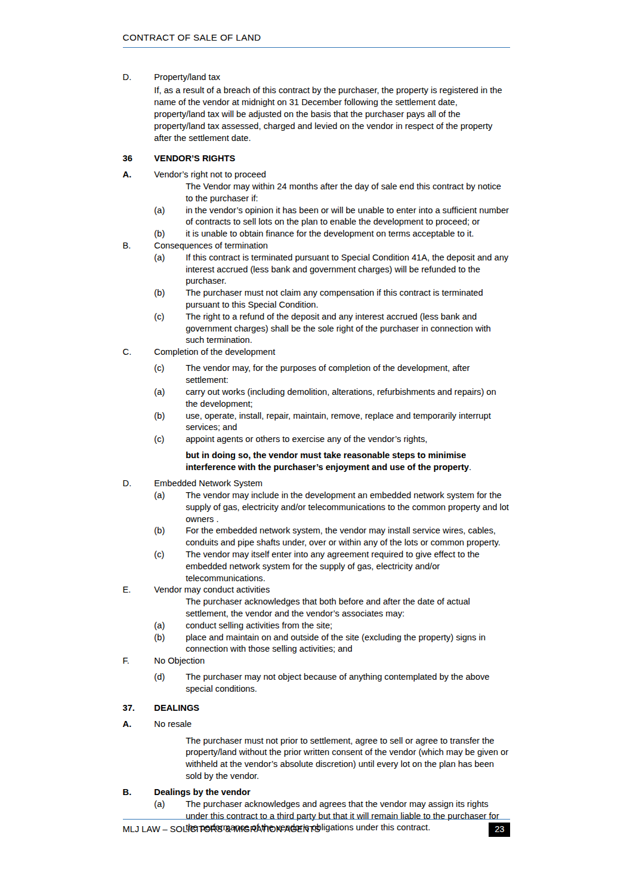CONTRACT OF SALE OF LAND
| D. | Property/land tax |
| | If, as a result of a breach of this contract by the purchaser, the property is registered in the name of the vendor at midnight on 31 December following the settlement date, property/land tax will be adjusted on the basis that the purchaser pays all of the property/land tax assessed, charged and levied on the vendor in respect of the property after the settlement date. |
| 36 | VENDOR’S RIGHTS |
| A. | Vendor’s right not to proceed |
| | / / The Vendor may within 24 months after the day of sale end this contract by notice to the purchaser if: / |
| | / (a) / in the vendor’s opinion it has been or will be unable to enter into a sufficient number of contracts to sell lots on the plan to enable the development to proceed; or / / (b) / it is unable to obtain finance for the development on terms acceptable to it. / |
| B. | Consequences of termination |
| | / (a) / If this contract is terminated pursuant to Special Condition 41A, the deposit and any interest accrued (less bank and government charges) will be refunded to the purchaser. / / (b) / The purchaser must not claim any compensation if this contract is terminated pursuant to this Special Condition. / / (c) / The right to a refund of the deposit and any interest accrued (less bank and government charges) shall be the sole right of the purchaser in connection with such termination. / |
| C. | Completion of the development |
| | / (c) / The vendor may, for the purposes of completion of the development, after settlement: / |
| | / (a) / carry out works (including demolition, alterations, refurbishments and repairs) on the development; / / (b) / use, operate, install, repair, maintain, remove, replace and temporarily interrupt services; and / / (c) / appoint agents or others to exercise any of the vendor’s rights, / |
| | / / but in doing so, the vendor must take reasonable steps to minimise interference with the purchaser’s enjoyment and use of the property . / |
| D. | Embedded Network System |
| | / (a) / The vendor may include in the development an embedded network system for the supply of gas, electricity and/or telecommunications to the common property and lot owners . / / (b) / For the embedded network system, the vendor may install service wires, cables, conduits and pipe shafts under, over or within any of the lots or common property. / / (c) / The vendor may itself enter into any agreement required to give effect to the embedded network system for the supply of gas, electricity and/or telecommunications. / |
| E. | Vendor may conduct activities |
| | / / The purchaser acknowledges that both before and after the date of actual settlement, the vendor and the vendor’s associates may: / |
| | / (a) / conduct selling activities from the site; / / (b) / place and maintain on and outside of the site (excluding the property) signs in connection with those selling activities; and / |
| F. | No Objection |
| | / (d) / The purchaser may not object because of anything contemplated by the above special conditions. / |
| 37. | DEALINGS |
| A. | No resale |
| | / / The purchaser must not prior to settlement, agree to sell or agree to transfer the property/land without the prior written consent of the vendor (which may be given or withheld at the vendor’s absolute discretion) until every lot on the plan has been sold by the vendor. / |
| B. | Dealings by the vendor |
| | / (a) / The purchaser acknowledges and agrees that the vendor may assign its rights under this contract to a third party but that it will remain liable to the purchaser for the performance of the vendor’s obligations under this contract. / |
MLJ LAW – SOLICITORS & MIGRATION AGENTS 23